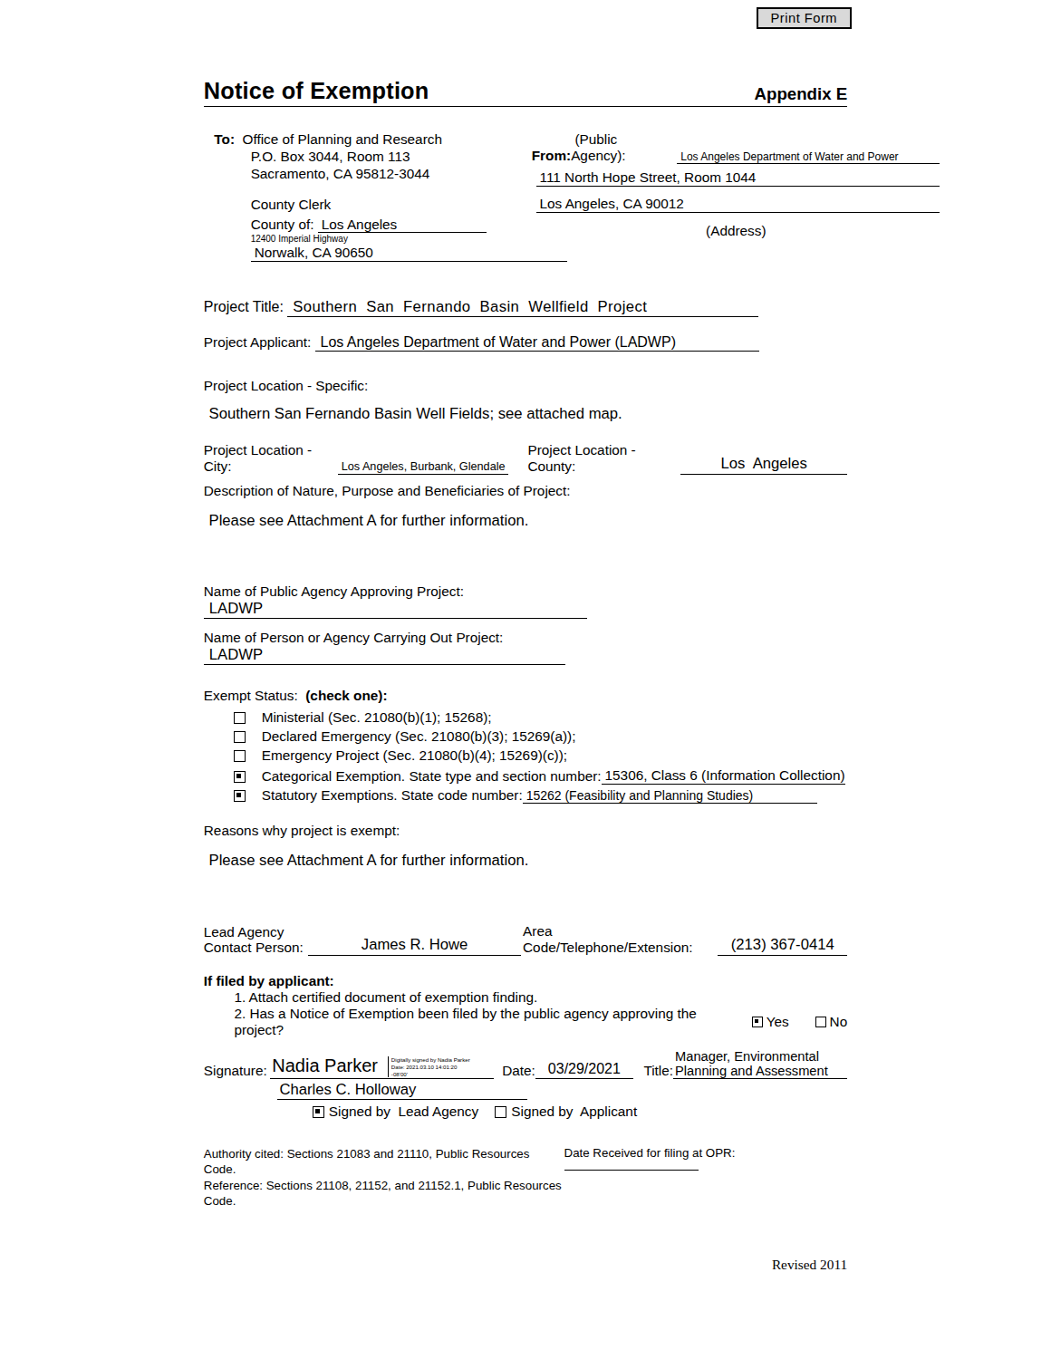Print Form
Notice of Exemption
Appendix E
To: Office of Planning and Research
P.O. Box 3044, Room 113
Sacramento, CA 95812-3044
County Clerk
County of: Los Angeles
12400 Imperial Highway
Norwalk, CA 90650
From: (Public Agency): Los Angeles Department of Water and Power
111 North Hope Street, Room 1044
Los Angeles, CA 90012
(Address)
Project Title: Southern San Fernando Basin Wellfield Project
Project Applicant: Los Angeles Department of Water and Power (LADWP)
Project Location - Specific:
Southern San Fernando Basin Well Fields; see attached map.
Project Location - City: Los Angeles, Burbank, Glendale Project Location - County: Los Angeles
Description of Nature, Purpose and Beneficiaries of Project:
Please see Attachment A for further information.
Name of Public Agency Approving Project: LADWP
Name of Person or Agency Carrying Out Project: LADWP
Exempt Status: (check one):
Ministerial (Sec. 21080(b)(1); 15268);
Declared Emergency (Sec. 21080(b)(3); 15269(a));
Emergency Project (Sec. 21080(b)(4); 15269)(c));
Categorical Exemption. State type and section number: 15306, Class 6 (Information Collection)
Statutory Exemptions. State code number: 15262 (Feasibility and Planning Studies)
Reasons why project is exempt:
Please see Attachment A for further information.
Lead Agency
Contact Person:
James R. Howe Area Code/Telephone/Extension: (213) 367-0414
If filed by applicant:
1. Attach certified document of exemption finding.
2. Has a Notice of Exemption been filed by the public agency approving the project? Yes No
Signature:
Nadia Parker Digitally signed by Nadia Parker
Date: 2021.03.10 14:01:20
-08'00'
Date: 03/29/2021 Title: Manager, Environmental Planning and Assessment
Charles C. Holloway
Signed by Lead Agency Signed by Applicant
Authority cited: Sections 21083 and 21110, Public Resources Code.
Reference: Sections 21108, 21152, and 21152.1, Public Resources Code.
Date Received for filing at OPR:
Revised 2011